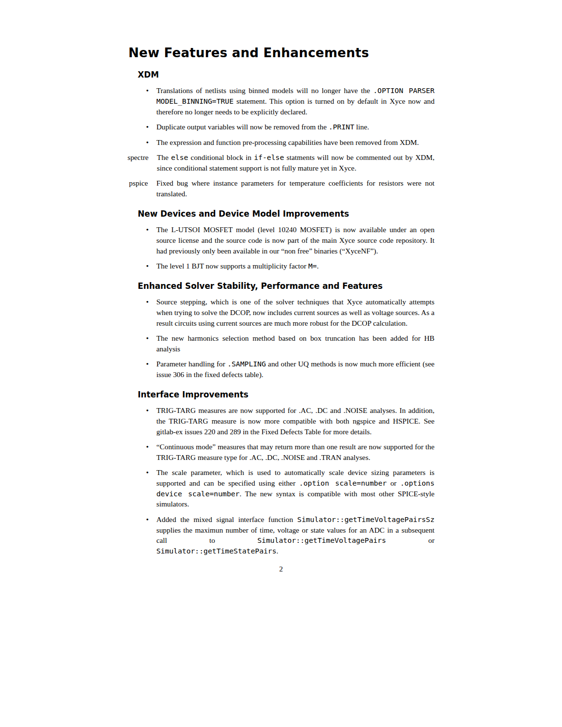New Features and Enhancements
XDM
Translations of netlists using binned models will no longer have the .OPTION PARSER MODEL_BINNING=TRUE statement. This option is turned on by default in Xyce now and therefore no longer needs to be explicitly declared.
Duplicate output variables will now be removed from the .PRINT line.
The expression and function pre-processing capabilities have been removed from XDM.
spectre
The else conditional block in if-else statments will now be commented out by XDM, since conditional statement support is not fully mature yet in Xyce.
pspice
Fixed bug where instance parameters for temperature coefficients for resistors were not translated.
New Devices and Device Model Improvements
The L-UTSOI MOSFET model (level 10240 MOSFET) is now available under an open source license and the source code is now part of the main Xyce source code repository. It had previously only been available in our “non free” binaries (“XyceNF”).
The level 1 BJT now supports a multiplicity factor M=.
Enhanced Solver Stability, Performance and Features
Source stepping, which is one of the solver techniques that Xyce automatically attempts when trying to solve the DCOP, now includes current sources as well as voltage sources. As a result circuits using current sources are much more robust for the DCOP calculation.
The new harmonics selection method based on box truncation has been added for HB analysis
Parameter handling for .SAMPLING and other UQ methods is now much more efficient (see issue 306 in the fixed defects table).
Interface Improvements
TRIG-TARG measures are now supported for .AC, .DC and .NOISE analyses. In addition, the TRIG-TARG measure is now more compatible with both ngspice and HSPICE. See gitlab-ex issues 220 and 289 in the Fixed Defects Table for more details.
“Continuous mode” measures that may return more than one result are now supported for the TRIG-TARG measure type for .AC, .DC, .NOISE and .TRAN analyses.
The scale parameter, which is used to automatically scale device sizing parameters is supported and can be specified using either .option scale=number or .options device scale=number. The new syntax is compatible with most other SPICE-style simulators.
Added the mixed signal interface function Simulator::getTimeVoltagePairsSz supplies the maximun number of time, voltage or state values for an ADC in a subsequent call to Simulator::getTimeVoltagePairs or Simulator::getTimeStatePairs.
2